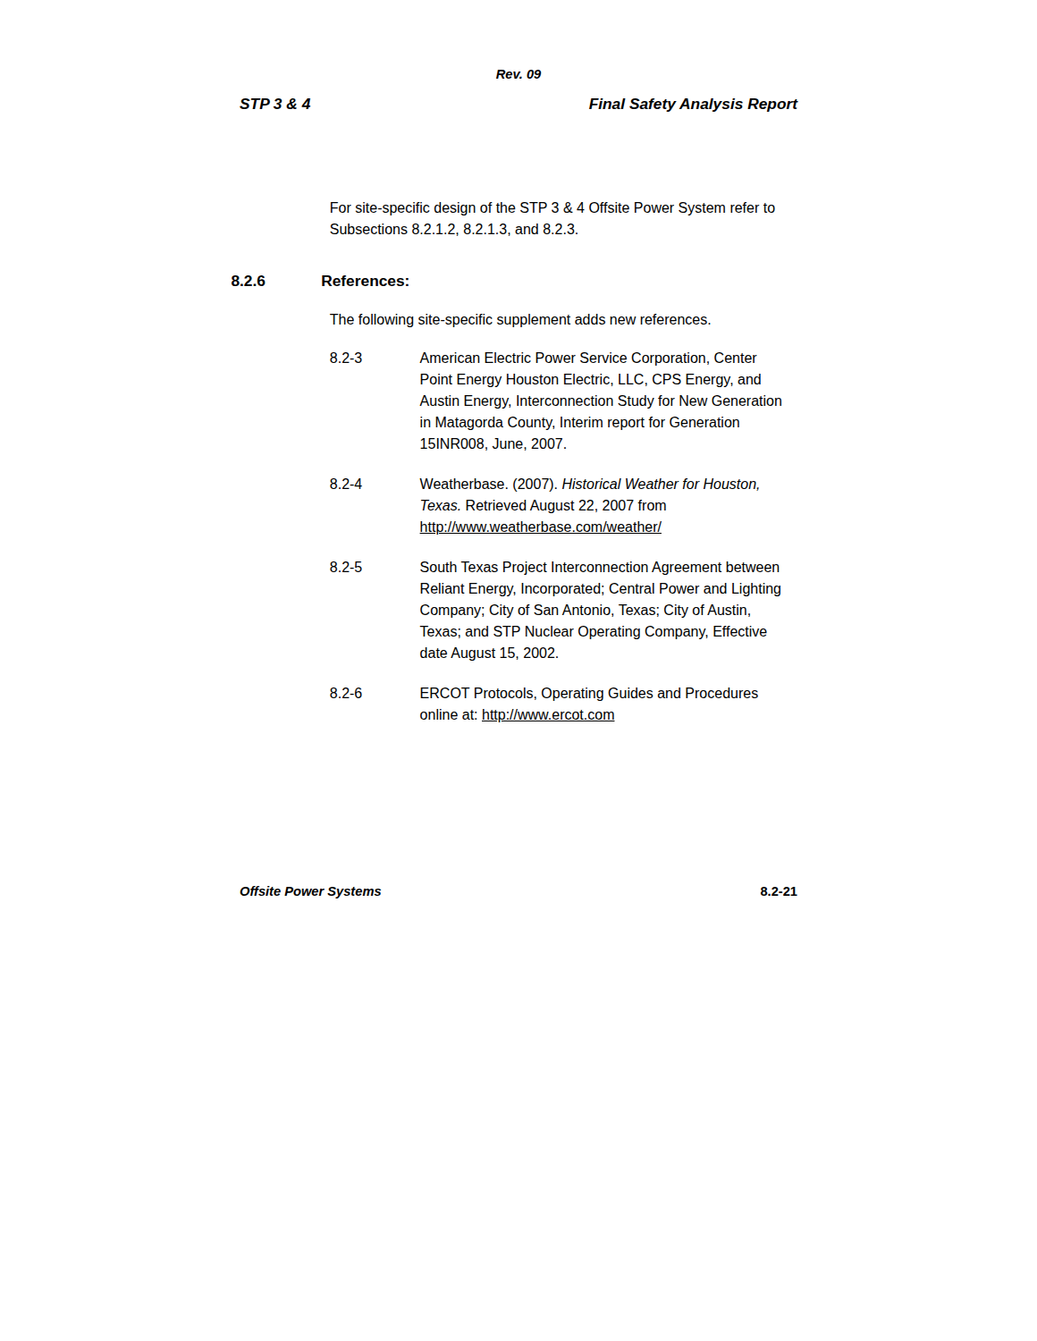Rev. 09
STP 3 & 4 Final Safety Analysis Report
For site-specific design of the STP 3 & 4 Offsite Power System refer to Subsections 8.2.1.2, 8.2.1.3, and 8.2.3.
8.2.6 References:
The following site-specific supplement adds new references.
8.2-3
American Electric Power Service Corporation, Center Point Energy Houston Electric, LLC, CPS Energy, and Austin Energy, Interconnection Study for New Generation in Matagorda County, Interim report for Generation 15INR008, June, 2007.
8.2-4
Weatherbase. (2007). Historical Weather for Houston, Texas. Retrieved August 22, 2007 from http://www.weatherbase.com/weather/
8.2-5
South Texas Project Interconnection Agreement between Reliant Energy, Incorporated; Central Power and Lighting Company; City of San Antonio, Texas; City of Austin, Texas; and STP Nuclear Operating Company, Effective date August 15, 2002.
8.2-6
ERCOT Protocols, Operating Guides and Procedures online at: http://www.ercot.com
Offsite Power Systems 8.2-21